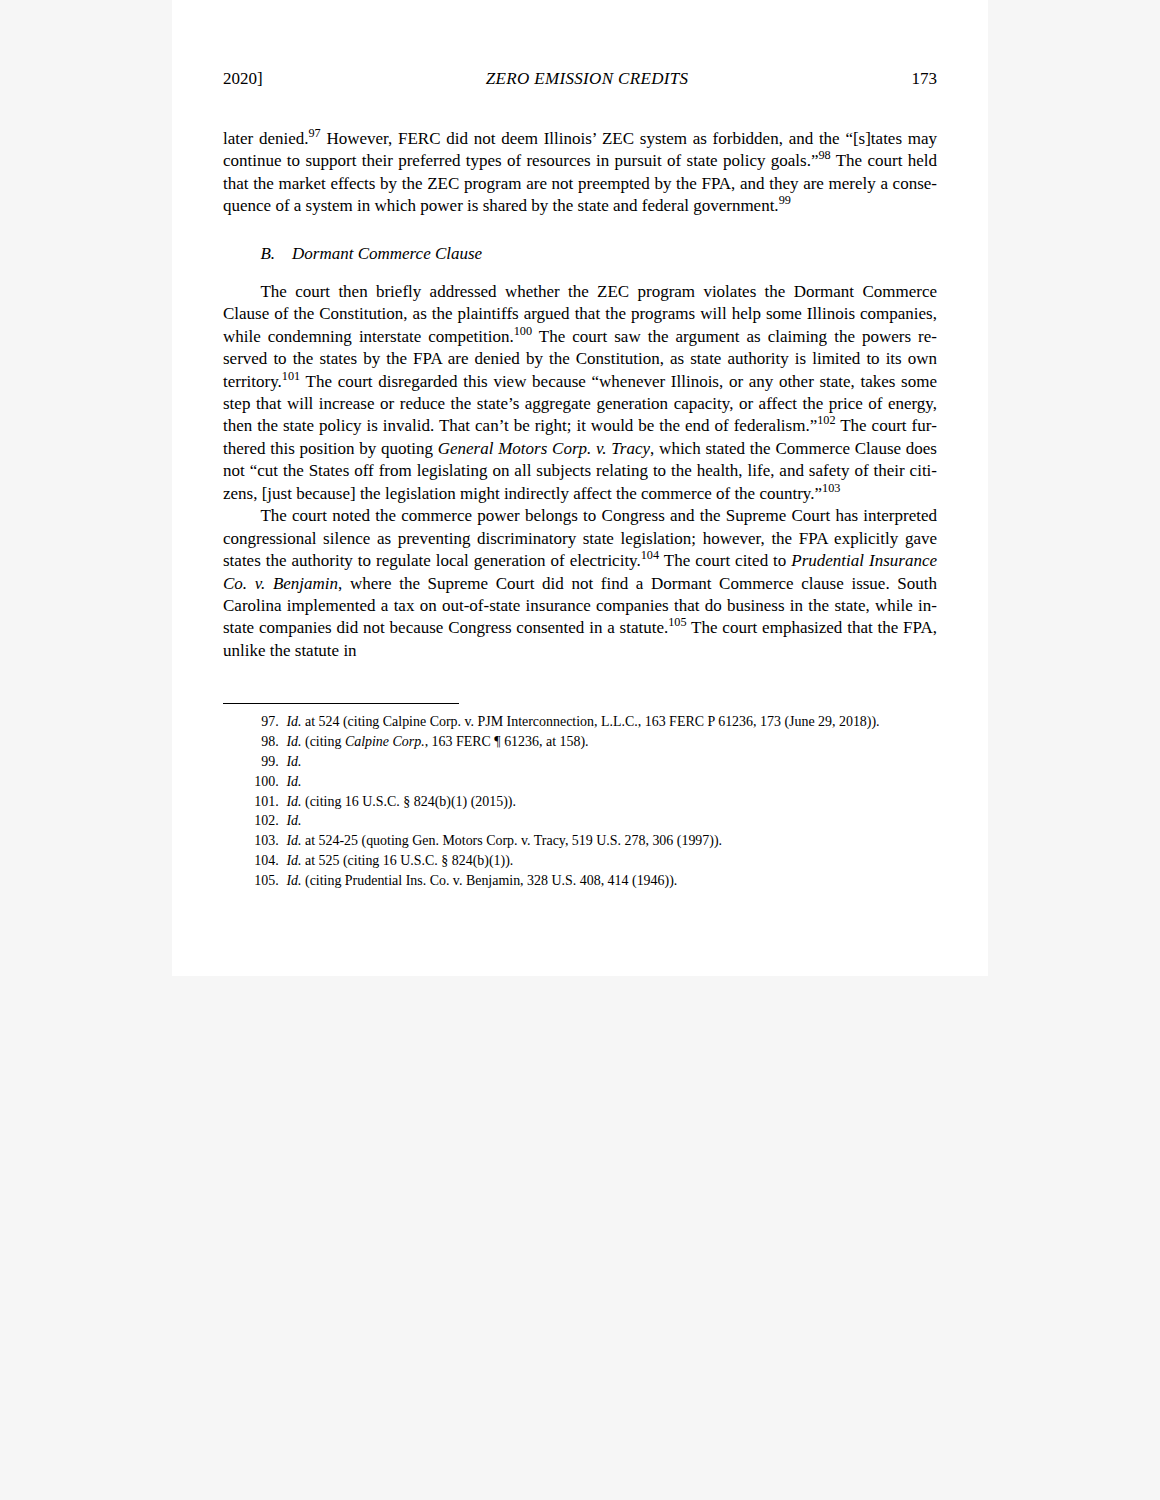2020] Zero Emission Credits 173
later denied.97 However, FERC did not deem Illinois’ ZEC system as forbidden, and the “[s]tates may continue to support their preferred types of resources in pursuit of state policy goals.”98 The court held that the market effects by the ZEC program are not preempted by the FPA, and they are merely a consequence of a system in which power is shared by the state and federal government.99
B. Dormant Commerce Clause
The court then briefly addressed whether the ZEC program violates the Dormant Commerce Clause of the Constitution, as the plaintiffs argued that the programs will help some Illinois companies, while condemning interstate competition.100 The court saw the argument as claiming the powers reserved to the states by the FPA are denied by the Constitution, as state authority is limited to its own territory.101 The court disregarded this view because “whenever Illinois, or any other state, takes some step that will increase or reduce the state’s aggregate generation capacity, or affect the price of energy, then the state policy is invalid. That can’t be right; it would be the end of federalism.”102 The court furthered this position by quoting General Motors Corp. v. Tracy, which stated the Commerce Clause does not “cut the States off from legislating on all subjects relating to the health, life, and safety of their citizens, [just because] the legislation might indirectly affect the commerce of the country.”103
The court noted the commerce power belongs to Congress and the Supreme Court has interpreted congressional silence as preventing discriminatory state legislation; however, the FPA explicitly gave states the authority to regulate local generation of electricity.104 The court cited to Prudential Insurance Co. v. Benjamin, where the Supreme Court did not find a Dormant Commerce clause issue. South Carolina implemented a tax on out-of-state insurance companies that do business in the state, while in-state companies did not because Congress consented in a statute.105 The court emphasized that the FPA, unlike the statute in
97. Id. at 524 (citing Calpine Corp. v. PJM Interconnection, L.L.C., 163 FERC P 61236, 173 (June 29, 2018)).
98. Id. (citing Calpine Corp., 163 FERC ¶ 61236, at 158).
99. Id.
100. Id.
101. Id. (citing 16 U.S.C. § 824(b)(1) (2015)).
102. Id.
103. Id. at 524-25 (quoting Gen. Motors Corp. v. Tracy, 519 U.S. 278, 306 (1997)).
104. Id. at 525 (citing 16 U.S.C. § 824(b)(1)).
105. Id. (citing Prudential Ins. Co. v. Benjamin, 328 U.S. 408, 414 (1946)).